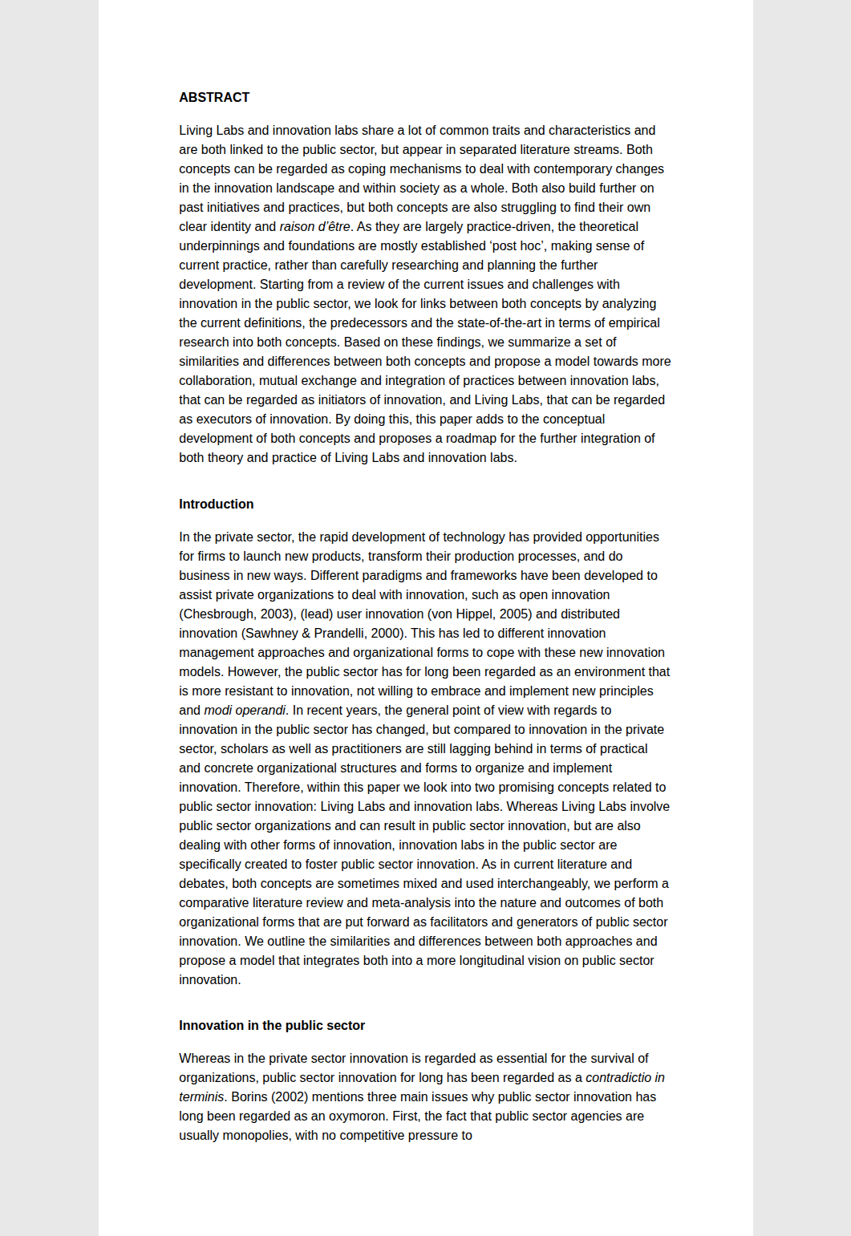ABSTRACT
Living Labs and innovation labs share a lot of common traits and characteristics and are both linked to the public sector, but appear in separated literature streams. Both concepts can be regarded as coping mechanisms to deal with contemporary changes in the innovation landscape and within society as a whole. Both also build further on past initiatives and practices, but both concepts are also struggling to find their own clear identity and raison d’être. As they are largely practice-driven, the theoretical underpinnings and foundations are mostly established ‘post hoc’, making sense of current practice, rather than carefully researching and planning the further development. Starting from a review of the current issues and challenges with innovation in the public sector, we look for links between both concepts by analyzing the current definitions, the predecessors and the state-of-the-art in terms of empirical research into both concepts. Based on these findings, we summarize a set of similarities and differences between both concepts and propose a model towards more collaboration, mutual exchange and integration of practices between innovation labs, that can be regarded as initiators of innovation, and Living Labs, that can be regarded as executors of innovation. By doing this, this paper adds to the conceptual development of both concepts and proposes a roadmap for the further integration of both theory and practice of Living Labs and innovation labs.
Introduction
In the private sector, the rapid development of technology has provided opportunities for firms to launch new products, transform their production processes, and do business in new ways. Different paradigms and frameworks have been developed to assist private organizations to deal with innovation, such as open innovation (Chesbrough, 2003), (lead) user innovation (von Hippel, 2005) and distributed innovation (Sawhney & Prandelli, 2000). This has led to different innovation management approaches and organizational forms to cope with these new innovation models. However, the public sector has for long been regarded as an environment that is more resistant to innovation, not willing to embrace and implement new principles and modi operandi. In recent years, the general point of view with regards to innovation in the public sector has changed, but compared to innovation in the private sector, scholars as well as practitioners are still lagging behind in terms of practical and concrete organizational structures and forms to organize and implement innovation. Therefore, within this paper we look into two promising concepts related to public sector innovation: Living Labs and innovation labs. Whereas Living Labs involve public sector organizations and can result in public sector innovation, but are also dealing with other forms of innovation, innovation labs in the public sector are specifically created to foster public sector innovation. As in current literature and debates, both concepts are sometimes mixed and used interchangeably, we perform a comparative literature review and meta-analysis into the nature and outcomes of both organizational forms that are put forward as facilitators and generators of public sector innovation. We outline the similarities and differences between both approaches and propose a model that integrates both into a more longitudinal vision on public sector innovation.
Innovation in the public sector
Whereas in the private sector innovation is regarded as essential for the survival of organizations, public sector innovation for long has been regarded as a contradictio in terminis. Borins (2002) mentions three main issues why public sector innovation has long been regarded as an oxymoron. First, the fact that public sector agencies are usually monopolies, with no competitive pressure to